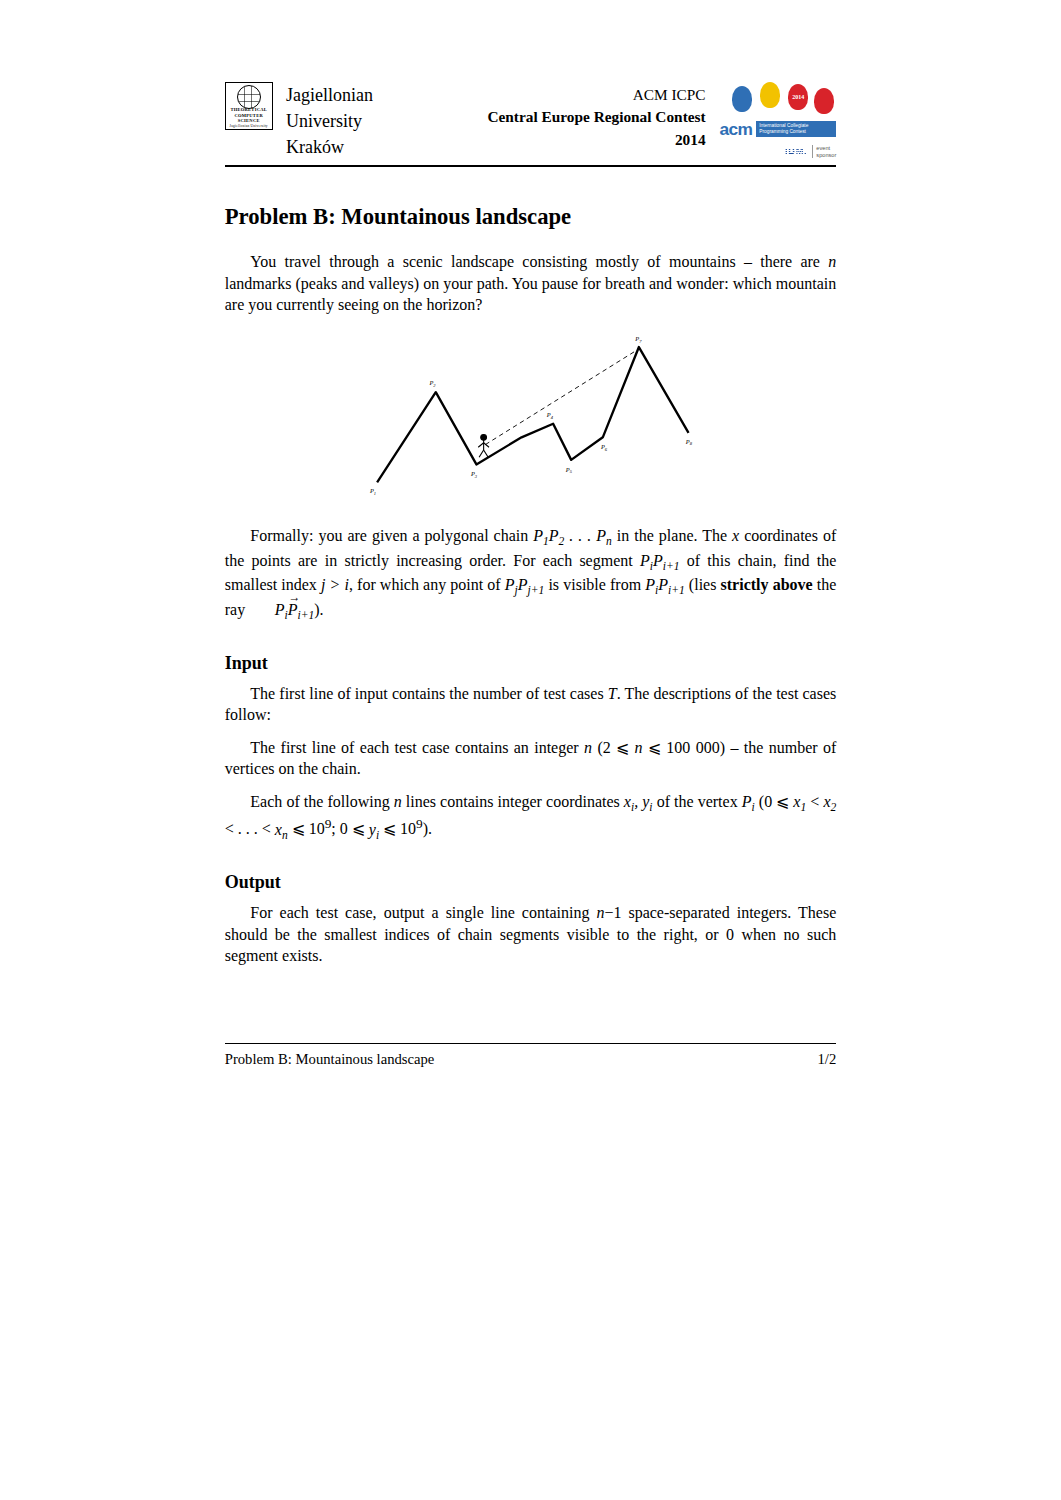THEORETICAL
COMPUTER
SCIENCE
Jagiellonian University
Jagiellonian University
Kraków
ACM ICPC
Central Europe Regional Contest 2014
2014
acm
International Collegiate
Programming Contest
IBM. event
sponsor
Problem B: Mountainous landscape
You travel through a scenic landscape consisting mostly of mountains – there are n landmarks (peaks and valleys) on your path. You pause for breath and wonder: which mountain are you currently seeing on the horizon?
P1 P2 P3 P4 P5 P6 P7 P8
Formally: you are given a polygonal chain P1P2 . . . Pn in the plane. The x coordinates of the points are in strictly increasing order. For each segment PiPi+1 of this chain, find the smallest index j > i, for which any point of PjPj+1 is visible from PiPi+1 (lies strictly above the ray PiPi+1).
Input
The first line of input contains the number of test cases T. The descriptions of the test cases follow:
The first line of each test case contains an integer n (2 ⩽ n ⩽ 100 000) – the number of vertices on the chain.
Each of the following n lines contains integer coordinates xi, yi of the vertex Pi (0 ⩽ x1 < x2 < . . . < xn ⩽ 109; 0 ⩽ yi ⩽ 109).
Output
For each test case, output a single line containing n−1 space-separated integers. These should be the smallest indices of chain segments visible to the right, or 0 when no such segment exists.
Problem B: Mountainous landscape 1/2